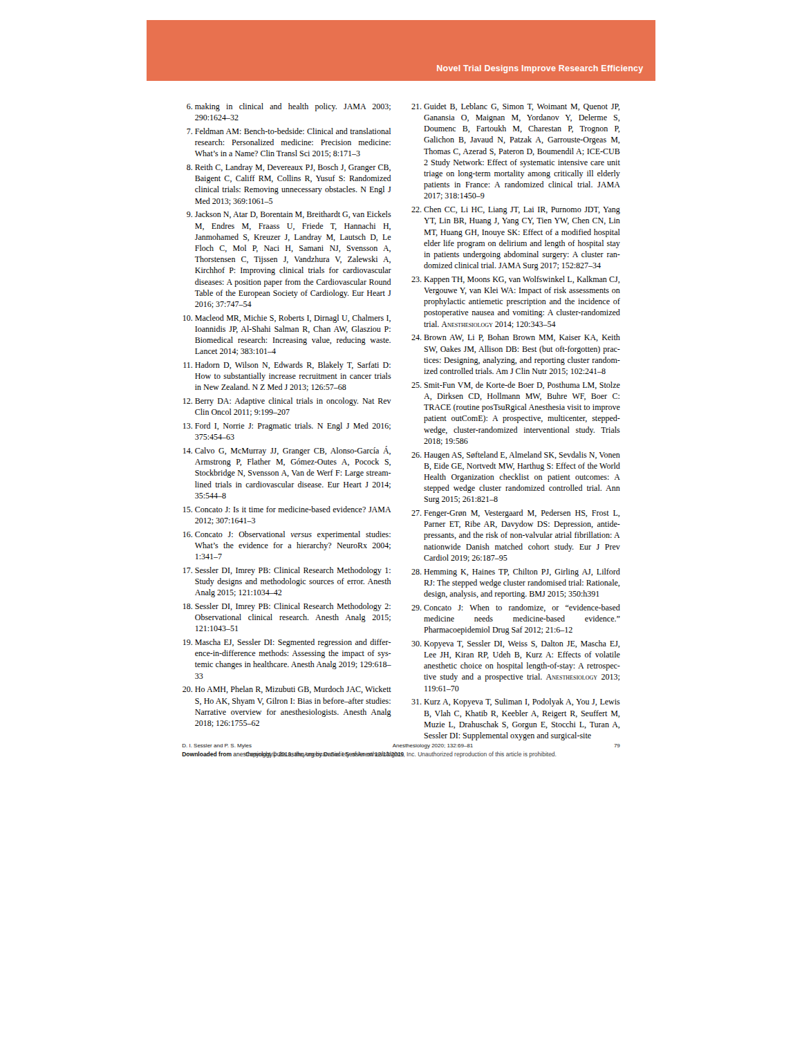Novel Trial Designs Improve Research Efficiency
making in clinical and health policy. JAMA 2003; 290:1624–32
Feldman AM: Bench-to-bedside: Clinical and translational research: Personalized medicine: Precision medicine: What’s in a Name? Clin Transl Sci 2015; 8:171–3
Reith C, Landray M, Devereaux PJ, Bosch J, Granger CB, Baigent C, Califf RM, Collins R, Yusuf S: Randomized clinical trials: Removing unnecessary obstacles. N Engl J Med 2013; 369:1061–5
Jackson N, Atar D, Borentain M, Breithardt G, van Eickels M, Endres M, Fraass U, Friede T, Hannachi H, Janmohamed S, Kreuzer J, Landray M, Lautsch D, Le Floch C, Mol P, Naci H, Samani NJ, Svensson A, Thorstensen C, Tijssen J, Vandzhura V, Zalewski A, Kirchhof P: Improving clinical trials for cardiovascular diseases: A position paper from the Cardiovascular Round Table of the European Society of Cardiology. Eur Heart J 2016; 37:747–54
Macleod MR, Michie S, Roberts I, Dirnagl U, Chalmers I, Ioannidis JP, Al-Shahi Salman R, Chan AW, Glasziou P: Biomedical research: Increasing value, reducing waste. Lancet 2014; 383:101–4
Hadorn D, Wilson N, Edwards R, Blakely T, Sarfati D: How to substantially increase recruitment in cancer trials in New Zealand. N Z Med J 2013; 126:57–68
Berry DA: Adaptive clinical trials in oncology. Nat Rev Clin Oncol 2011; 9:199–207
Ford I, Norrie J: Pragmatic trials. N Engl J Med 2016; 375:454–63
Calvo G, McMurray JJ, Granger CB, Alonso-García Á, Armstrong P, Flather M, Gómez-Outes A, Pocock S, Stockbridge N, Svensson A, Van de Werf F: Large streamlined trials in cardiovascular disease. Eur Heart J 2014; 35:544–8
Concato J: Is it time for medicine-based evidence? JAMA 2012; 307:1641–3
Concato J: Observational versus experimental studies: What’s the evidence for a hierarchy? NeuroRx 2004; 1:341–7
Sessler DI, Imrey PB: Clinical Research Methodology 1: Study designs and methodologic sources of error. Anesth Analg 2015; 121:1034–42
Sessler DI, Imrey PB: Clinical Research Methodology 2: Observational clinical research. Anesth Analg 2015; 121:1043–51
Mascha EJ, Sessler DI: Segmented regression and difference-in-difference methods: Assessing the impact of systemic changes in healthcare. Anesth Analg 2019; 129:618–33
Ho AMH, Phelan R, Mizubuti GB, Murdoch JAC, Wickett S, Ho AK, Shyam V, Gilron I: Bias in before–after studies: Narrative overview for anesthesiologists. Anesth Analg 2018; 126:1755–62
Guidet B, Leblanc G, Simon T, Woimant M, Quenot JP, Ganansia O, Maignan M, Yordanov Y, Delerme S, Doumenc B, Fartoukh M, Charestan P, Trognon P, Galichon B, Javaud N, Patzak A, Garrouste-Orgeas M, Thomas C, Azerad S, Pateron D, Boumendil A; ICE-CUB 2 Study Network: Effect of systematic intensive care unit triage on long-term mortality among critically ill elderly patients in France: A randomized clinical trial. JAMA 2017; 318:1450–9
Chen CC, Li HC, Liang JT, Lai IR, Purnomo JDT, Yang YT, Lin BR, Huang J, Yang CY, Tien YW, Chen CN, Lin MT, Huang GH, Inouye SK: Effect of a modified hospital elder life program on delirium and length of hospital stay in patients undergoing abdominal surgery: A cluster randomized clinical trial. JAMA Surg 2017; 152:827–34
Kappen TH, Moons KG, van Wolfswinkel L, Kalkman CJ, Vergouwe Y, van Klei WA: Impact of risk assessments on prophylactic antiemetic prescription and the incidence of postoperative nausea and vomiting: A cluster-randomized trial. Anesthesiology 2014; 120:343–54
Brown AW, Li P, Bohan Brown MM, Kaiser KA, Keith SW, Oakes JM, Allison DB: Best (but oft-forgotten) practices: Designing, analyzing, and reporting cluster randomized controlled trials. Am J Clin Nutr 2015; 102:241–8
Smit-Fun VM, de Korte-de Boer D, Posthuma LM, Stolze A, Dirksen CD, Hollmann MW, Buhre WF, Boer C: TRACE (routine posTsuRgical Anesthesia visit to improve patient outComE): A prospective, multicenter, stepped-wedge, cluster-randomized interventional study. Trials 2018; 19:586
Haugen AS, Søfteland E, Almeland SK, Sevdalis N, Vonen B, Eide GE, Nortvedt MW, Harthug S: Effect of the World Health Organization checklist on patient outcomes: A stepped wedge cluster randomized controlled trial. Ann Surg 2015; 261:821–8
Fenger-Grøn M, Vestergaard M, Pedersen HS, Frost L, Parner ET, Ribe AR, Davydow DS: Depression, antidepressants, and the risk of non-valvular atrial fibrillation: A nationwide Danish matched cohort study. Eur J Prev Cardiol 2019; 26:187–95
Hemming K, Haines TP, Chilton PJ, Girling AJ, Lilford RJ: The stepped wedge cluster randomised trial: Rationale, design, analysis, and reporting. BMJ 2015; 350:h391
Concato J: When to randomize, or “evidence-based medicine needs medicine-based evidence.” Pharmacoepidemiol Drug Saf 2012; 21:6–12
Kopyeva T, Sessler DI, Weiss S, Dalton JE, Mascha EJ, Lee JH, Kiran RP, Udeh B, Kurz A: Effects of volatile anesthetic choice on hospital length-of-stay: A retrospective study and a prospective trial. Anesthesiology 2013; 119:61–70
Kurz A, Kopyeva T, Suliman I, Podolyak A, You J, Lewis B, Vlah C, Khatib R, Keebler A, Reigert R, Seuffert M, Muzie L, Drahuschak S, Gorgun E, Stocchi L, Turan A, Sessler DI: Supplemental oxygen and surgical-site
D. I. Sessler and P. S. Myles
Anesthesiology 2020; 132:69–81
79
Downloaded from anesthesiology.pubs.asahq.org by Daniel I Sessler on 12/13/2019
Copyright © 2019, the American Society of Anesthesiologists, Inc. Unauthorized reproduction of this article is prohibited.